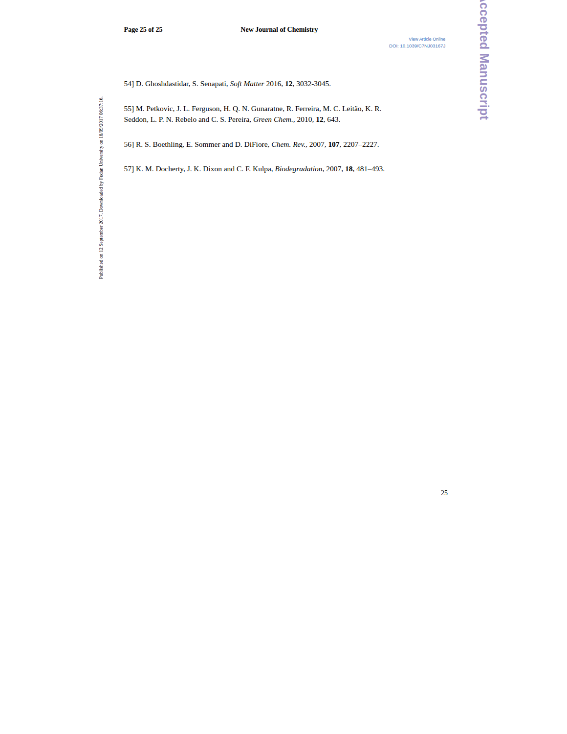Page 25 of 25
New Journal of Chemistry
View Article Online
DOI: 10.1039/C7NJ03167J
New Journal of Chemistry Accepted Manuscript
Published on 12 September 2017. Downloaded by Fudan University on 18/09/2017 06:37:16.
54] D. Ghoshdastidar, S. Senapati, Soft Matter 2016, 12, 3032-3045.
55] M. Petkovic, J. L. Ferguson, H. Q. N. Gunaratne, R. Ferreira, M. C. Leitão, K. R. Seddon, L. P. N. Rebelo and C. S. Pereira, Green Chem., 2010, 12, 643.
56] R. S. Boethling, E. Sommer and D. DiFiore, Chem. Rev., 2007, 107, 2207–2227.
57] K. M. Docherty, J. K. Dixon and C. F. Kulpa, Biodegradation, 2007, 18, 481–493.
25